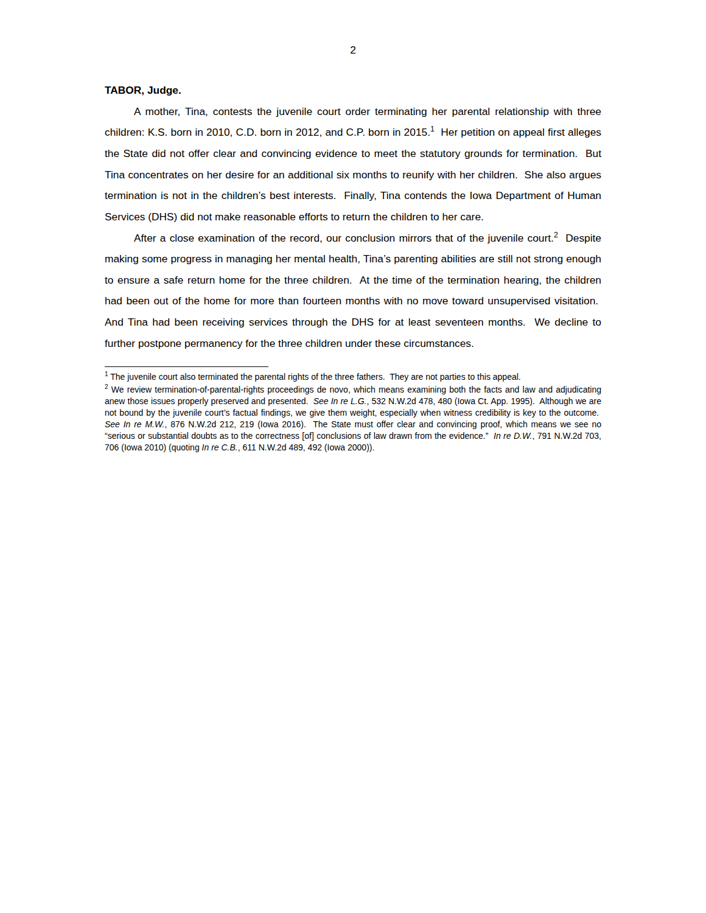2
TABOR, Judge.
A mother, Tina, contests the juvenile court order terminating her parental relationship with three children: K.S. born in 2010, C.D. born in 2012, and C.P. born in 2015.1 Her petition on appeal first alleges the State did not offer clear and convincing evidence to meet the statutory grounds for termination. But Tina concentrates on her desire for an additional six months to reunify with her children. She also argues termination is not in the children’s best interests. Finally, Tina contends the Iowa Department of Human Services (DHS) did not make reasonable efforts to return the children to her care.
After a close examination of the record, our conclusion mirrors that of the juvenile court.2 Despite making some progress in managing her mental health, Tina’s parenting abilities are still not strong enough to ensure a safe return home for the three children. At the time of the termination hearing, the children had been out of the home for more than fourteen months with no move toward unsupervised visitation. And Tina had been receiving services through the DHS for at least seventeen months. We decline to further postpone permanency for the three children under these circumstances.
1 The juvenile court also terminated the parental rights of the three fathers. They are not parties to this appeal.
2 We review termination-of-parental-rights proceedings de novo, which means examining both the facts and law and adjudicating anew those issues properly preserved and presented. See In re L.G., 532 N.W.2d 478, 480 (Iowa Ct. App. 1995). Although we are not bound by the juvenile court’s factual findings, we give them weight, especially when witness credibility is key to the outcome. See In re M.W., 876 N.W.2d 212, 219 (Iowa 2016). The State must offer clear and convincing proof, which means we see no “serious or substantial doubts as to the correctness [of] conclusions of law drawn from the evidence.” In re D.W., 791 N.W.2d 703, 706 (Iowa 2010) (quoting In re C.B., 611 N.W.2d 489, 492 (Iowa 2000)).